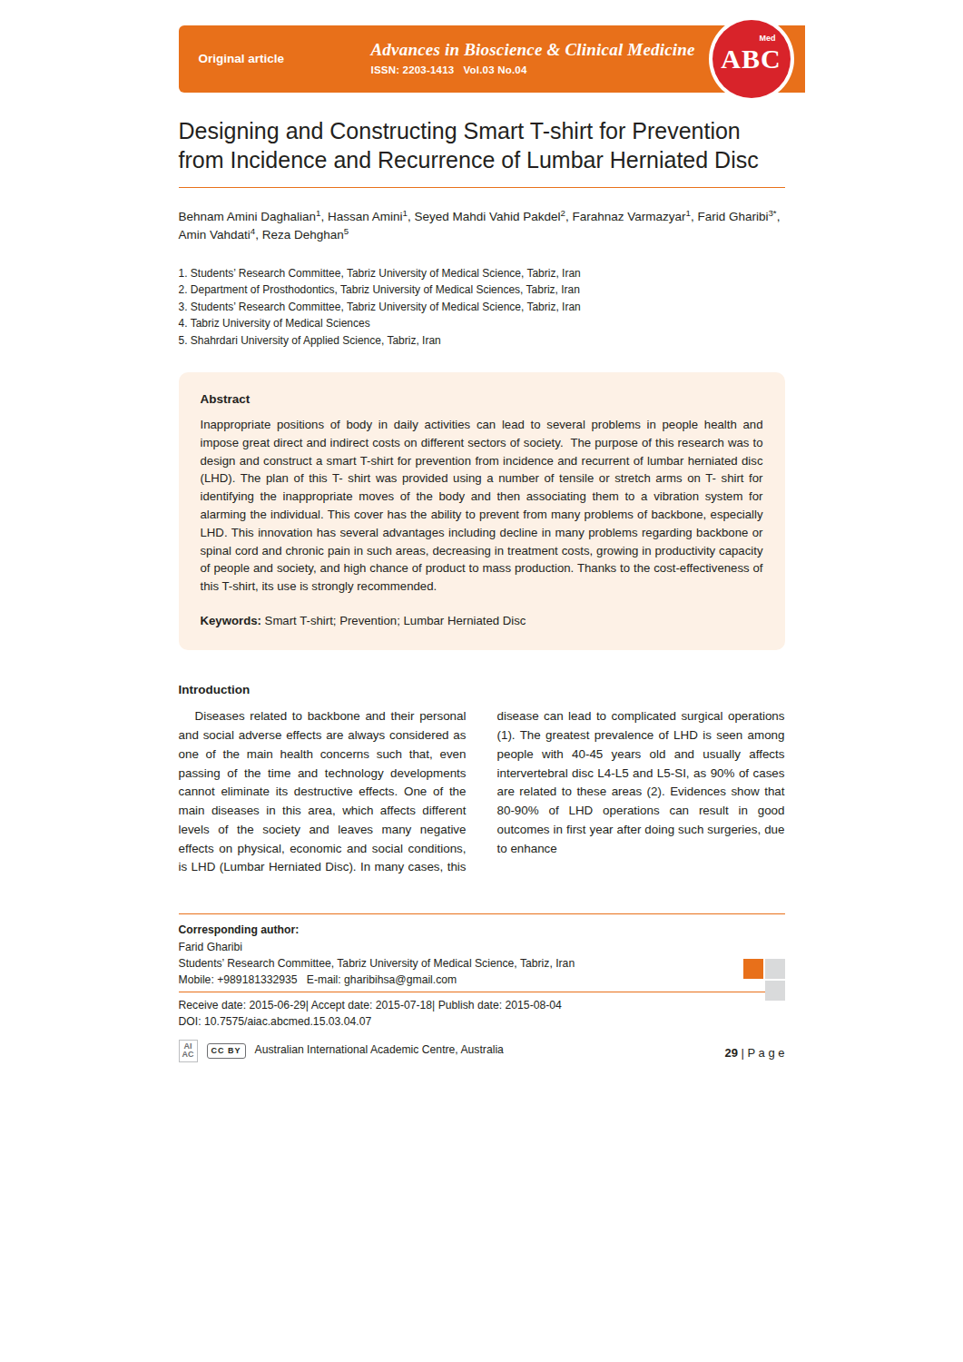Original article
Advances in Bioscience & Clinical Medicine
ISSN: 2203-1413 Vol.03 No.04
Med
ABC
Designing and Constructing Smart T-shirt for Prevention from Incidence and Recurrence of Lumbar Herniated Disc
Behnam Amini Daghalian1, Hassan Amini1, Seyed Mahdi Vahid Pakdel2, Farahnaz Varmazyar1, Farid Gharibi3*, Amin Vahdati4, Reza Dehghan5
1. Students’ Research Committee, Tabriz University of Medical Science, Tabriz, Iran
2. Department of Prosthodontics, Tabriz University of Medical Sciences, Tabriz, Iran
3. Students’ Research Committee, Tabriz University of Medical Science, Tabriz, Iran
4. Tabriz University of Medical Sciences
5. Shahrdari University of Applied Science, Tabriz, Iran
Abstract
Inappropriate positions of body in daily activities can lead to several problems in people health and impose great direct and indirect costs on different sectors of society. The purpose of this research was to design and construct a smart T-shirt for prevention from incidence and recurrent of lumbar herniated disc (LHD). The plan of this T- shirt was provided using a number of tensile or stretch arms on T- shirt for identifying the inappropriate moves of the body and then associating them to a vibration system for alarming the individual. This cover has the ability to prevent from many problems of backbone, especially LHD. This innovation has several advantages including decline in many problems regarding backbone or spinal cord and chronic pain in such areas, decreasing in treatment costs, growing in productivity capacity of people and society, and high chance of product to mass production. Thanks to the cost-effectiveness of this T-shirt, its use is strongly recommended.
Keywords: Smart T-shirt; Prevention; Lumbar Herniated Disc
Introduction
Diseases related to backbone and their personal and social adverse effects are always considered as one of the main health concerns such that, even passing of the time and technology developments cannot eliminate its destructive effects. One of the main diseases in this area, which affects different levels of the society and leaves many negative effects on physical, economic and social conditions, is LHD (Lumbar Herniated Disc). In many cases, this disease can lead to complicated surgical operations (1). The greatest prevalence of LHD is seen among people with 40-45 years old and usually affects intervertebral disc L4-L5 and L5-SI, as 90% of cases are related to these areas (2). Evidences show that 80-90% of LHD operations can result in good outcomes in first year after doing such surgeries, due to enhance
Corresponding author:
Farid Gharibi
Students’ Research Committee, Tabriz University of Medical Science, Tabriz, Iran
Mobile: +989181332935 E-mail: gharibihsa@gmail.com
Receive date: 2015-06-29| Accept date: 2015-07-18| Publish date: 2015-08-04
DOI: 10.7575/aiac.abcmed.15.03.04.07
AI
AC
CC BY
Australian International Academic Centre, Australia
29 | P a g e